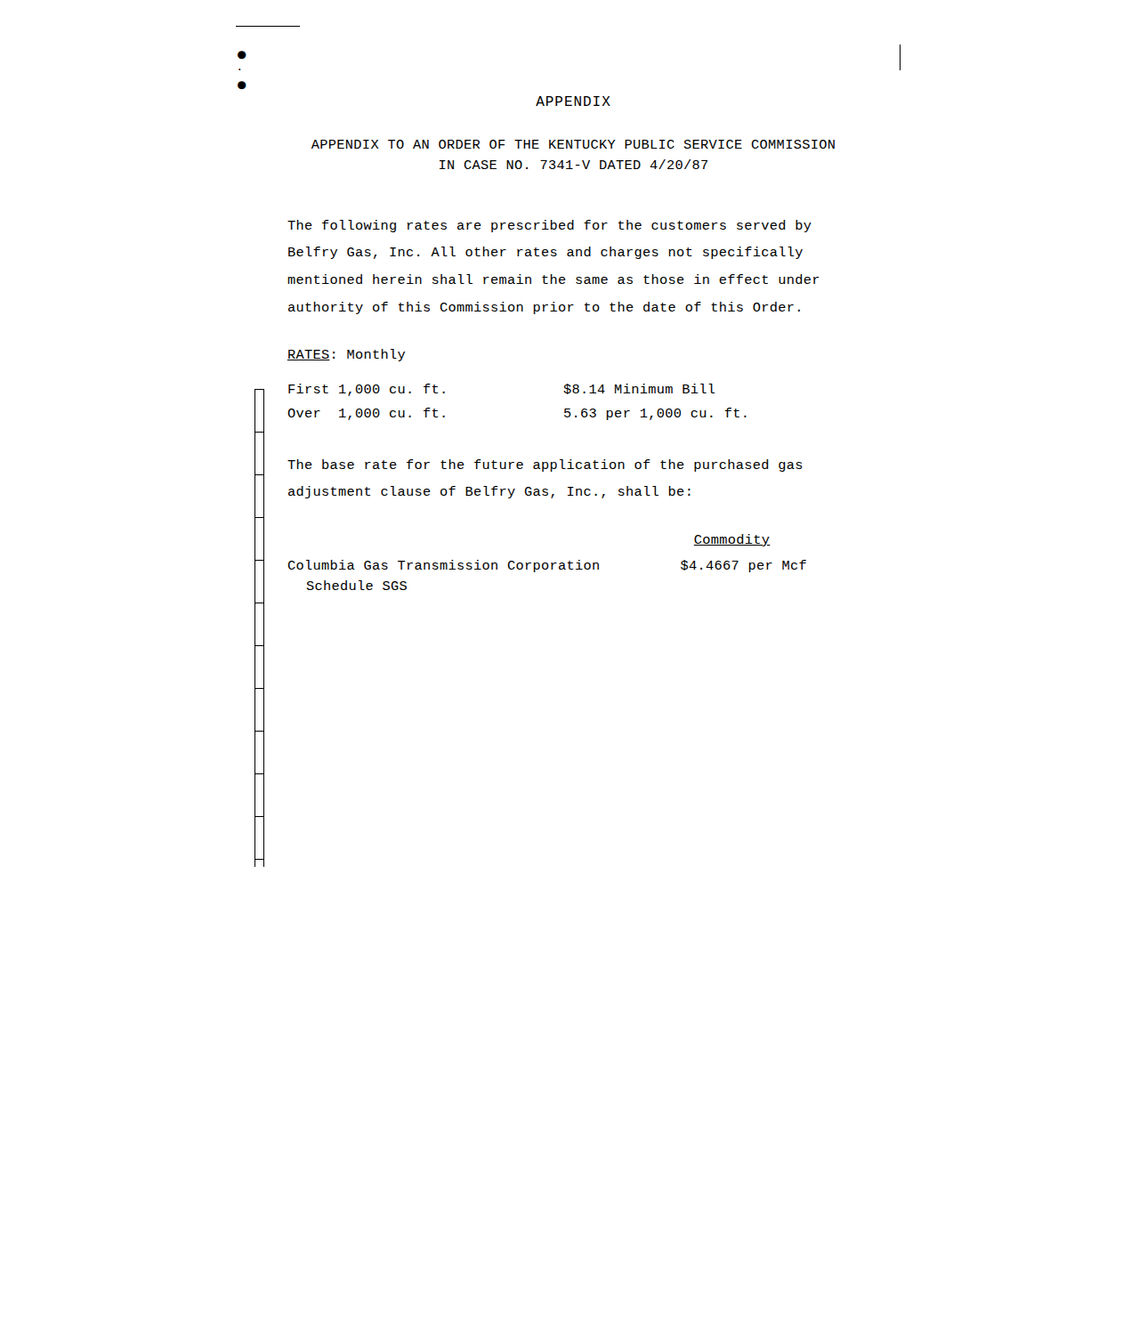● · ●
APPENDIX
APPENDIX TO AN ORDER OF THE KENTUCKY PUBLIC SERVICE COMMISSION
IN CASE NO. 7341-V DATED 4/20/87
The following rates are prescribed for the customers served by Belfry Gas, Inc. All other rates and charges not specifically mentioned herein shall remain the same as those in effect under authority of this Commission prior to the date of this Order.
RATES: Monthly
| First 1,000 cu. ft. | $8.14 Minimum Bill |
| Over 1,000 cu. ft. | 5.63 per 1,000 cu. ft. |
The base rate for the future application of the purchased gas adjustment clause of Belfry Gas, Inc., shall be:
Commodity
| Columbia Gas Transmission Corporation | $4.4667 per Mcf |
| Schedule SGS | |